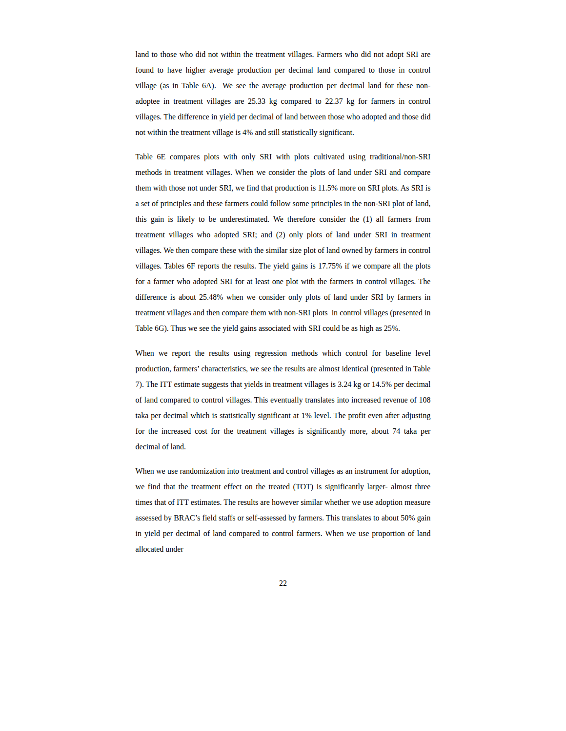land to those who did not within the treatment villages. Farmers who did not adopt SRI are found to have higher average production per decimal land compared to those in control village (as in Table 6A). We see the average production per decimal land for these non-adoptee in treatment villages are 25.33 kg compared to 22.37 kg for farmers in control villages. The difference in yield per decimal of land between those who adopted and those did not within the treatment village is 4% and still statistically significant.
Table 6E compares plots with only SRI with plots cultivated using traditional/non-SRI methods in treatment villages. When we consider the plots of land under SRI and compare them with those not under SRI, we find that production is 11.5% more on SRI plots. As SRI is a set of principles and these farmers could follow some principles in the non-SRI plot of land, this gain is likely to be underestimated. We therefore consider the (1) all farmers from treatment villages who adopted SRI; and (2) only plots of land under SRI in treatment villages. We then compare these with the similar size plot of land owned by farmers in control villages. Tables 6F reports the results. The yield gains is 17.75% if we compare all the plots for a farmer who adopted SRI for at least one plot with the farmers in control villages. The difference is about 25.48% when we consider only plots of land under SRI by farmers in treatment villages and then compare them with non-SRI plots in control villages (presented in Table 6G). Thus we see the yield gains associated with SRI could be as high as 25%.
When we report the results using regression methods which control for baseline level production, farmers’ characteristics, we see the results are almost identical (presented in Table 7). The ITT estimate suggests that yields in treatment villages is 3.24 kg or 14.5% per decimal of land compared to control villages. This eventually translates into increased revenue of 108 taka per decimal which is statistically significant at 1% level. The profit even after adjusting for the increased cost for the treatment villages is significantly more, about 74 taka per decimal of land.
When we use randomization into treatment and control villages as an instrument for adoption, we find that the treatment effect on the treated (TOT) is significantly larger- almost three times that of ITT estimates. The results are however similar whether we use adoption measure assessed by BRAC’s field staffs or self-assessed by farmers. This translates to about 50% gain in yield per decimal of land compared to control farmers. When we use proportion of land allocated under
22